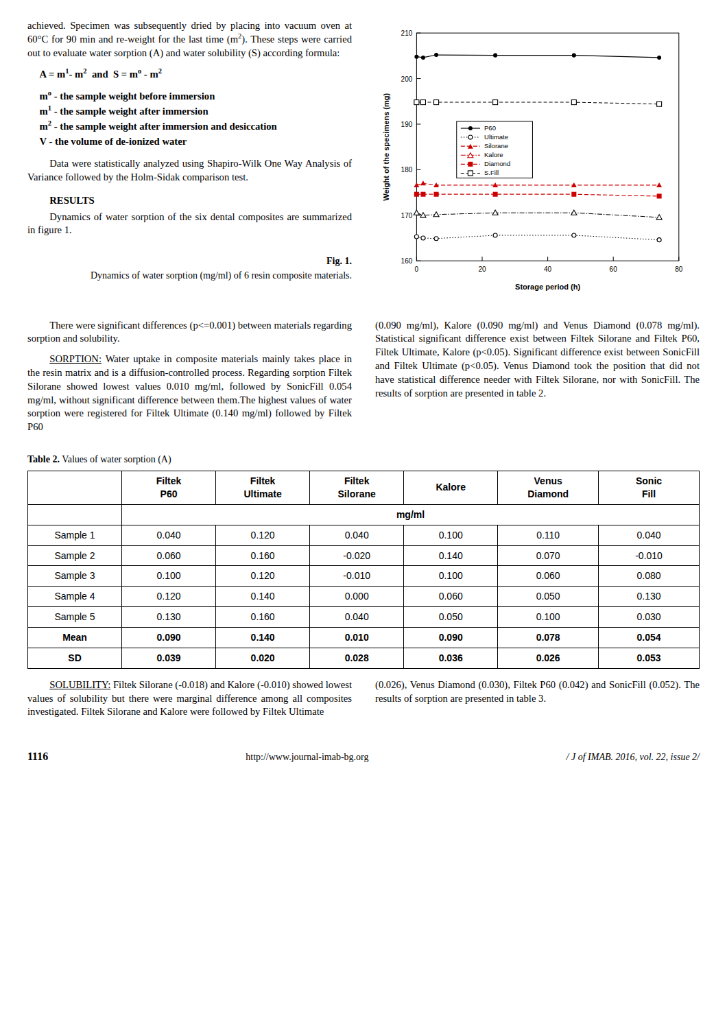achieved. Specimen was subsequently dried by placing into vacuum oven at 60°C for 90 min and re-weight for the last time (m2). These steps were carried out to evaluate water sorption (A) and water solubility (S) according formula:
A = m1- m2 and S = mo - m2
mo - the sample weight before immersion m1 - the sample weight after immersion m2 - the sample weight after immersion and desiccation V - the volume of de-ionized water
Data were statistically analyzed using Shapiro-Wilk One Way Analysis of Variance followed by the Holm-Sidak comparison test.
RESULTS
Dynamics of water sorption of the six dental composites are summarized in figure 1.
Fig. 1. Dynamics of water sorption (mg/ml) of 6 resin composite materials.
210 200 190 180 170 160 0 20 40 60 80 Storage period (h) Weight of the specimens (mg) P60 Ultimate Silorane Kalore Diamond S.Fill
There were significant differences (p<=0.001) between materials regarding sorption and solubility.
SORPTION: Water uptake in composite materials mainly takes place in the resin matrix and is a diffusion-controlled process. Regarding sorption Filtek Silorane showed lowest values 0.010 mg/ml, followed by SonicFill 0.054 mg/ml, without significant difference between them.The highest values of water sorption were registered for Filtek Ultimate (0.140 mg/ml) followed by Filtek P60
(0.090 mg/ml), Kalore (0.090 mg/ml) and Venus Diamond (0.078 mg/ml). Statistical significant difference exist between Filtek Silorane and Filtek P60, Filtek Ultimate, Kalore (p<0.05). Significant difference exist between SonicFill and Filtek Ultimate (p<0.05). Venus Diamond took the position that did not have statistical difference needer with Filtek Silorane, nor with SonicFill. The results of sorption are presented in table 2.
Table 2. Values of water sorption (A)
| | Filtek P60 | Filtek Ultimate | Filtek Silorane | Kalore | Venus Diamond | Sonic Fill |
| --- | --- | --- | --- | --- | --- | --- |
| | mg/ml |
| Sample 1 | 0.040 | 0.120 | 0.040 | 0.100 | 0.110 | 0.040 |
| Sample 2 | 0.060 | 0.160 | -0.020 | 0.140 | 0.070 | -0.010 |
| Sample 3 | 0.100 | 0.120 | -0.010 | 0.100 | 0.060 | 0.080 |
| Sample 4 | 0.120 | 0.140 | 0.000 | 0.060 | 0.050 | 0.130 |
| Sample 5 | 0.130 | 0.160 | 0.040 | 0.050 | 0.100 | 0.030 |
| Mean | 0.090 | 0.140 | 0.010 | 0.090 | 0.078 | 0.054 |
| SD | 0.039 | 0.020 | 0.028 | 0.036 | 0.026 | 0.053 |
SOLUBILITY: Filtek Silorane (-0.018) and Kalore (-0.010) showed lowest values of solubility but there were marginal difference among all composites investigated. Filtek Silorane and Kalore were followed by Filtek Ultimate
(0.026), Venus Diamond (0.030), Filtek P60 (0.042) and SonicFill (0.052). The results of sorption are presented in table 3.
1116
http://www.journal-imab-bg.org
/ J of IMAB. 2016, vol. 22, issue 2/